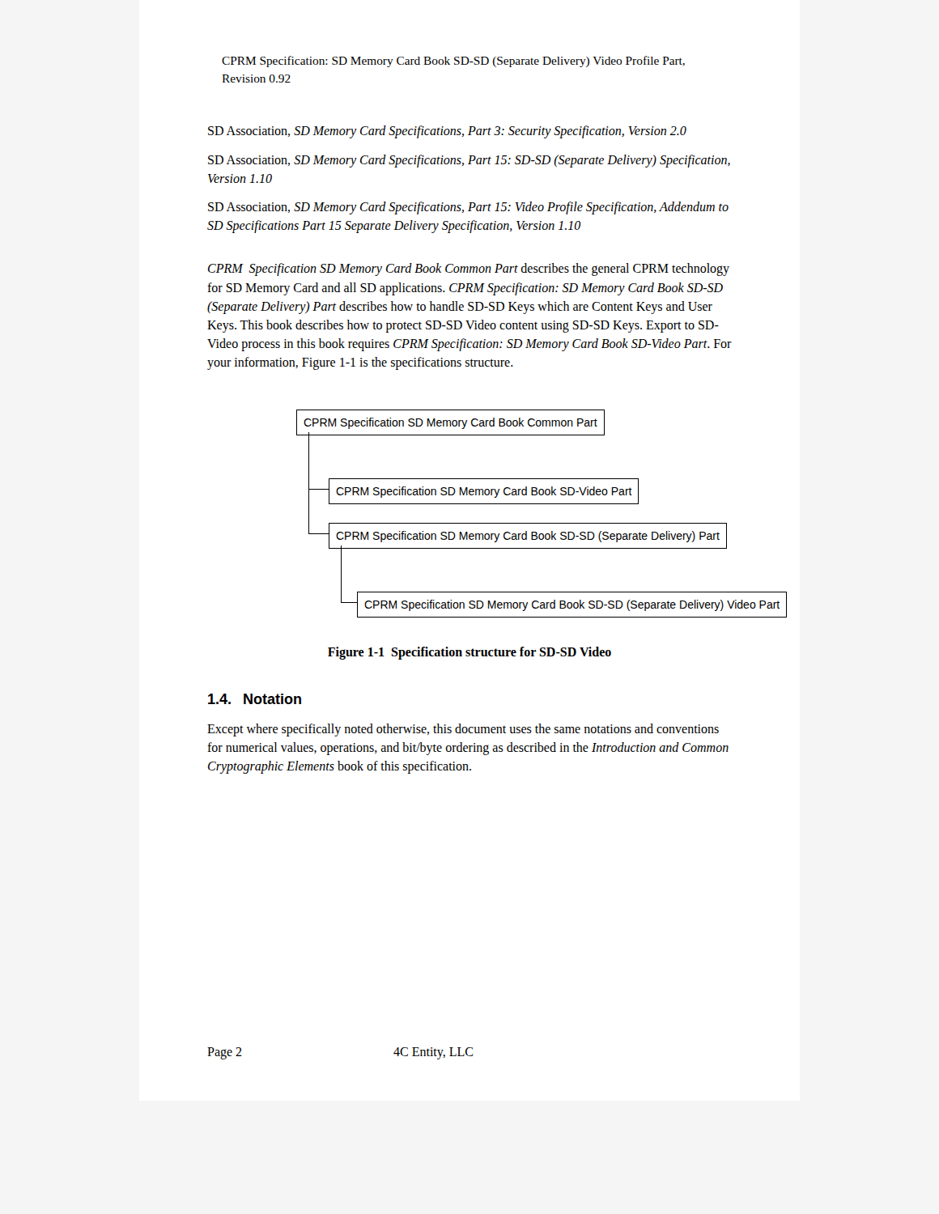CPRM Specification: SD Memory Card Book SD-SD (Separate Delivery) Video Profile Part, Revision 0.92
SD Association, SD Memory Card Specifications, Part 3: Security Specification, Version 2.0
SD Association, SD Memory Card Specifications, Part 15: SD-SD (Separate Delivery) Specification, Version 1.10
SD Association, SD Memory Card Specifications, Part 15: Video Profile Specification, Addendum to SD Specifications Part 15 Separate Delivery Specification, Version 1.10
CPRM Specification SD Memory Card Book Common Part describes the general CPRM technology for SD Memory Card and all SD applications. CPRM Specification: SD Memory Card Book SD-SD (Separate Delivery) Part describes how to handle SD-SD Keys which are Content Keys and User Keys. This book describes how to protect SD-SD Video content using SD-SD Keys. Export to SD-Video process in this book requires CPRM Specification: SD Memory Card Book SD-Video Part. For your information, Figure 1-1 is the specifications structure.
CPRM Specification SD Memory Card Book Common Part
CPRM Specification SD Memory Card Book SD-Video Part
CPRM Specification SD Memory Card Book SD-SD (Separate Delivery) Part
CPRM Specification SD Memory Card Book SD-SD (Separate Delivery) Video Part
Figure 1-1 Specification structure for SD-SD Video
1.4. Notation
Except where specifically noted otherwise, this document uses the same notations and conventions for numerical values, operations, and bit/byte ordering as described in the Introduction and Common Cryptographic Elements book of this specification.
Page 2 4C Entity, LLC